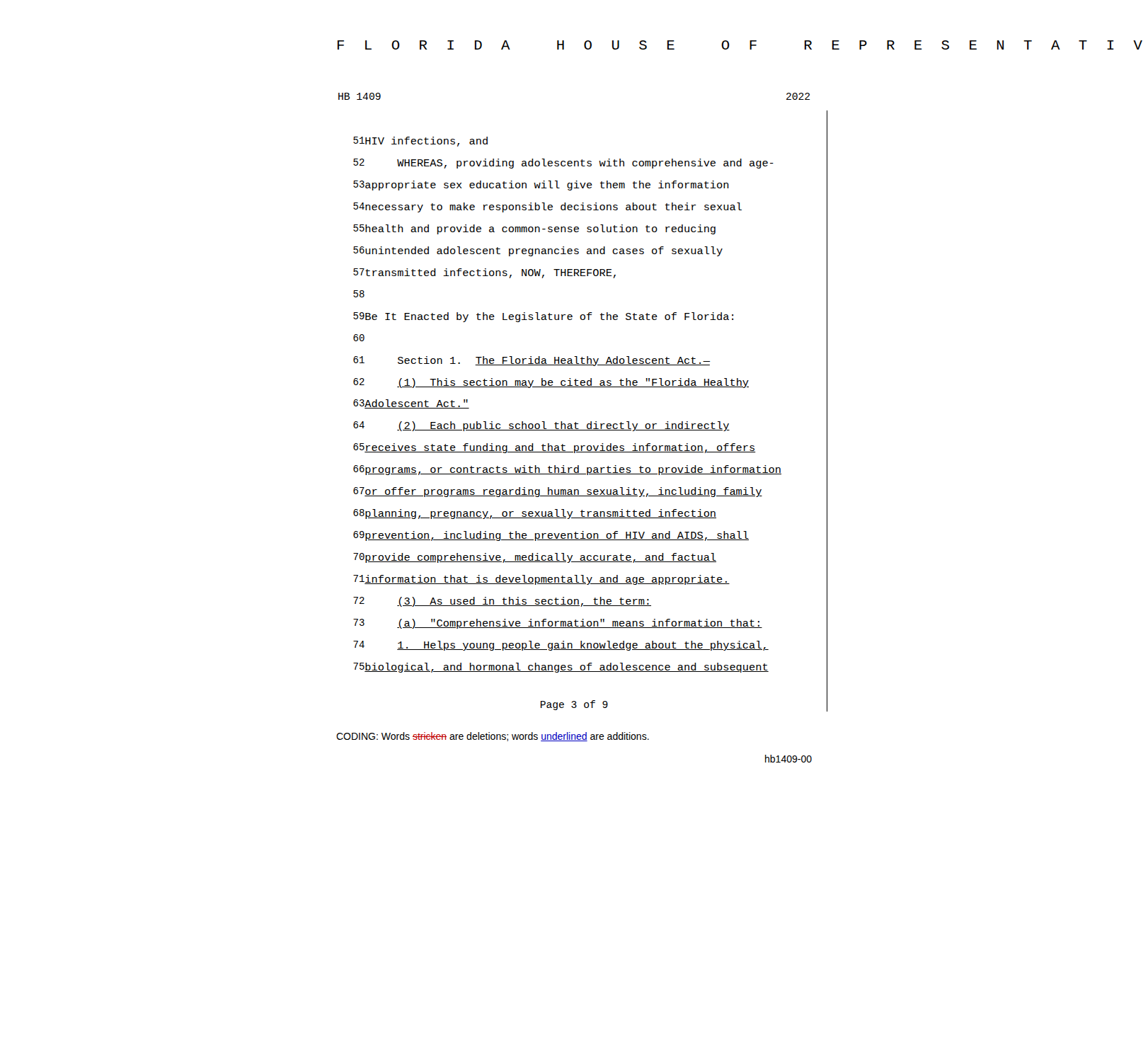F L O R I D A H O U S E O F R E P R E S E N T A T I V E S
HB 1409 2022
| 51 | HIV infections, and |
| 52 | WHEREAS, providing adolescents with comprehensive and age- |
| 53 | appropriate sex education will give them the information |
| 54 | necessary to make responsible decisions about their sexual |
| 55 | health and provide a common-sense solution to reducing |
| 56 | unintended adolescent pregnancies and cases of sexually |
| 57 | transmitted infections, NOW, THEREFORE, |
| 58 | |
| 59 | Be It Enacted by the Legislature of the State of Florida: |
| 60 | |
| 61 | Section 1. The Florida Healthy Adolescent Act.— |
| 62 | (1) This section may be cited as the "Florida Healthy |
| 63 | Adolescent Act." |
| 64 | (2) Each public school that directly or indirectly |
| 65 | receives state funding and that provides information, offers |
| 66 | programs, or contracts with third parties to provide information |
| 67 | or offer programs regarding human sexuality, including family |
| 68 | planning, pregnancy, or sexually transmitted infection |
| 69 | prevention, including the prevention of HIV and AIDS, shall |
| 70 | provide comprehensive, medically accurate, and factual |
| 71 | information that is developmentally and age appropriate. |
| 72 | (3) As used in this section, the term: |
| 73 | (a) "Comprehensive information" means information that: |
| 74 | 1. Helps young people gain knowledge about the physical, |
| 75 | biological, and hormonal changes of adolescence and subsequent |
Page 3 of 9
CODING: Words stricken are deletions; words underlined are additions.
hb1409-00